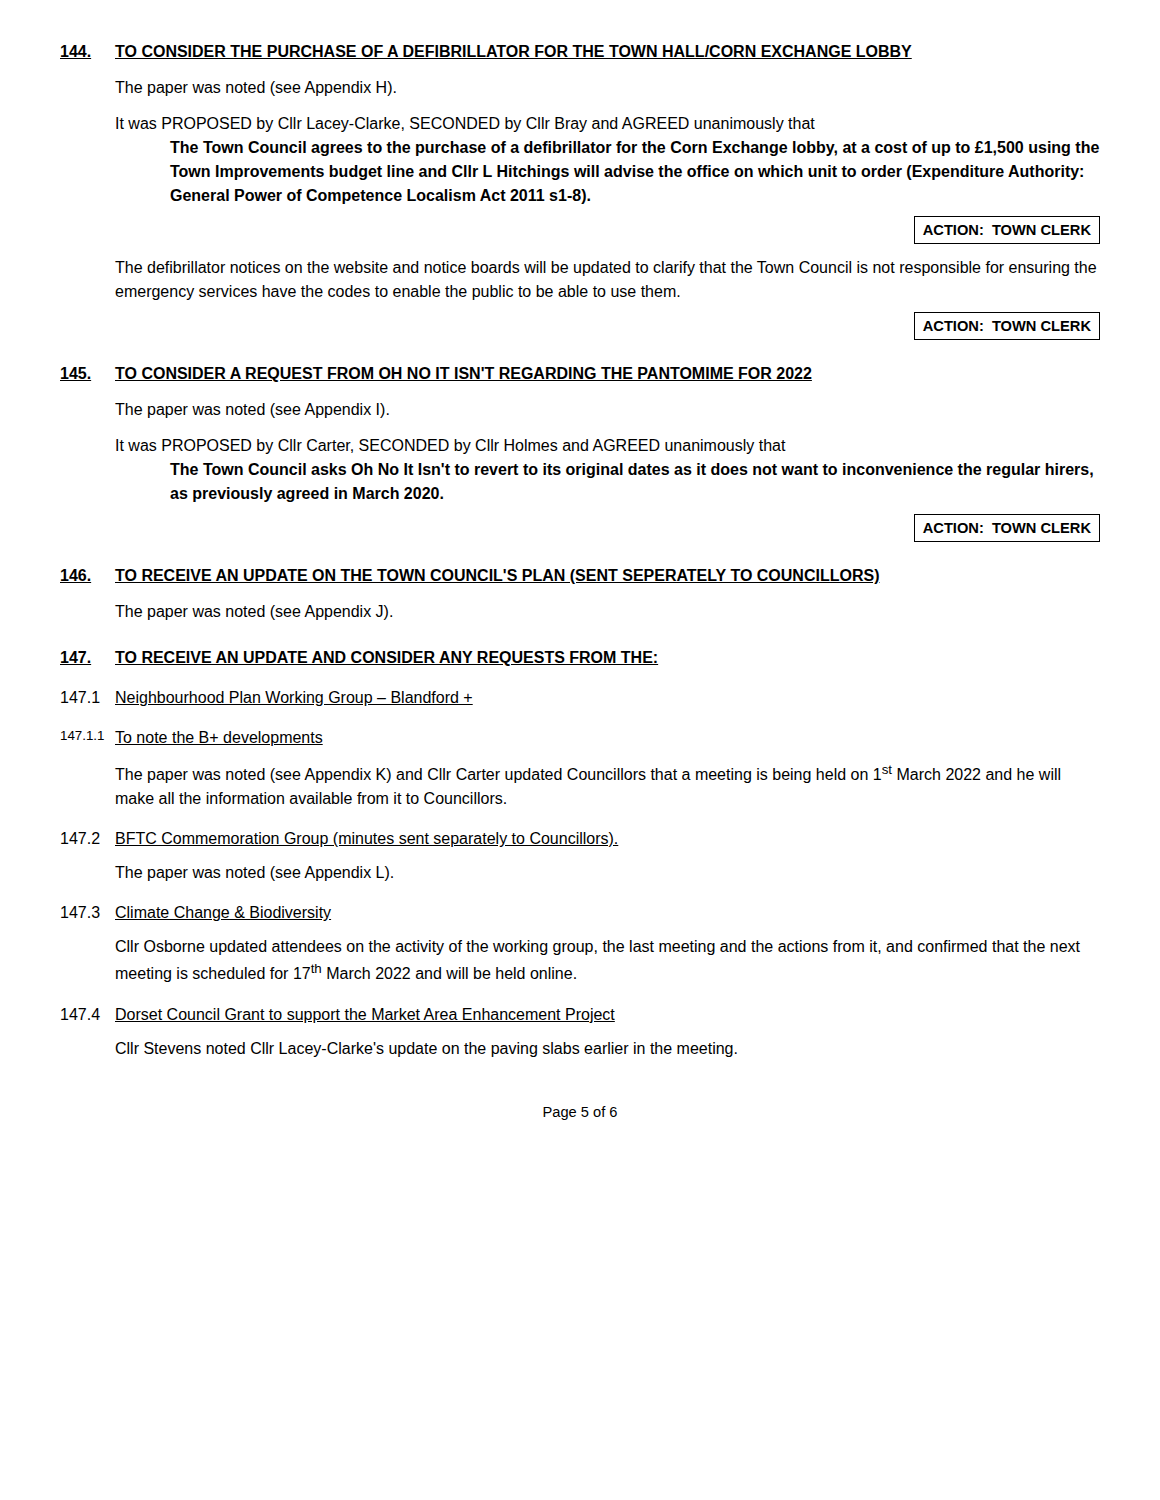144. To consider the purchase of a defibrillator for the Town Hall/Corn Exchange Lobby
The paper was noted (see Appendix H).
It was PROPOSED by Cllr Lacey-Clarke, SECONDED by Cllr Bray and AGREED unanimously that
The Town Council agrees to the purchase of a defibrillator for the Corn Exchange lobby, at a cost of up to £1,500 using the Town Improvements budget line and Cllr L Hitchings will advise the office on which unit to order (Expenditure Authority: General Power of Competence Localism Act 2011 s1-8).
ACTION: TOWN CLERK
The defibrillator notices on the website and notice boards will be updated to clarify that the Town Council is not responsible for ensuring the emergency services have the codes to enable the public to be able to use them.
ACTION: TOWN CLERK
145. To consider a request from Oh No It Isn't regarding the pantomime for 2022
The paper was noted (see Appendix I).
It was PROPOSED by Cllr Carter, SECONDED by Cllr Holmes and AGREED unanimously that
The Town Council asks Oh No It Isn't to revert to its original dates as it does not want to inconvenience the regular hirers, as previously agreed in March 2020.
ACTION: TOWN CLERK
146. To receive an update on the Town Council's Plan (sent seperately to Councillors)
The paper was noted (see Appendix J).
147. To receive an update and consider any requests from the:
147.1 Neighbourhood Plan Working Group – Blandford +
147.1.1 To note the B+ developments
The paper was noted (see Appendix K) and Cllr Carter updated Councillors that a meeting is being held on 1st March 2022 and he will make all the information available from it to Councillors.
147.2 BFTC Commemoration Group (minutes sent separately to Councillors).
The paper was noted (see Appendix L).
147.3 Climate Change & Biodiversity
Cllr Osborne updated attendees on the activity of the working group, the last meeting and the actions from it, and confirmed that the next meeting is scheduled for 17th March 2022 and will be held online.
147.4 Dorset Council Grant to support the Market Area Enhancement Project
Cllr Stevens noted Cllr Lacey-Clarke's update on the paving slabs earlier in the meeting.
Page 5 of 6